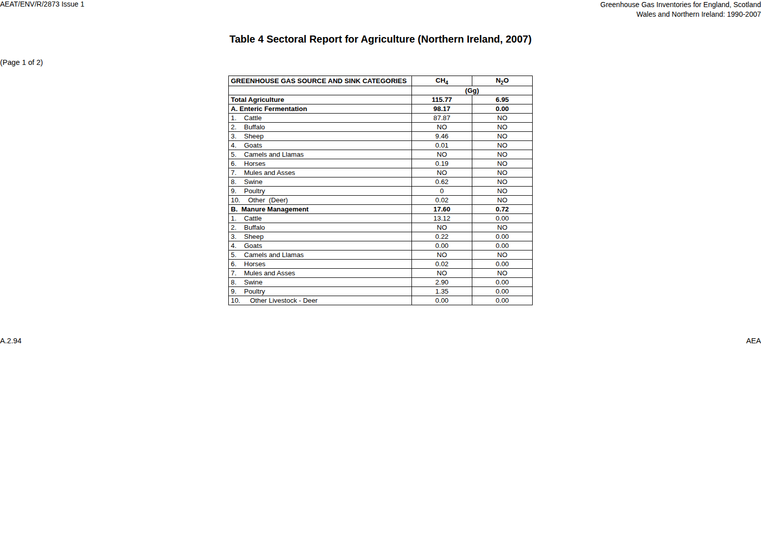AEAT/ENV/R/2873 Issue 1
Greenhouse Gas Inventories for England, Scotland
Wales and Northern Ireland: 1990-2007
Table 4 Sectoral Report for Agriculture (Northern Ireland, 2007)
(Page 1 of 2)
| GREENHOUSE GAS SOURCE AND SINK CATEGORIES | CH 4 | N 2 O |
| --- | --- | --- |
| | (Gg) |
| Total Agriculture | 115.77 | 6.95 |
| A. Enteric Fermentation | 98.17 | 0.00 |
| 1. Cattle | 87.87 | NO |
| 2. Buffalo | NO | NO |
| 3. Sheep | 9.46 | NO |
| 4. Goats | 0.01 | NO |
| 5. Camels and Llamas | NO | NO |
| 6. Horses | 0.19 | NO |
| 7. Mules and Asses | NO | NO |
| 8. Swine | 0.62 | NO |
| 9. Poultry | 0 | NO |
| 10. Other (Deer) | 0.02 | NO |
| B. Manure Management | 17.60 | 0.72 |
| 1. Cattle | 13.12 | 0.00 |
| 2. Buffalo | NO | NO |
| 3. Sheep | 0.22 | 0.00 |
| 4. Goats | 0.00 | 0.00 |
| 5. Camels and Llamas | NO | NO |
| 6. Horses | 0.02 | 0.00 |
| 7. Mules and Asses | NO | NO |
| 8. Swine | 2.90 | 0.00 |
| 9. Poultry | 1.35 | 0.00 |
| 10. Other Livestock - Deer | 0.00 | 0.00 |
A.2.94
AEA